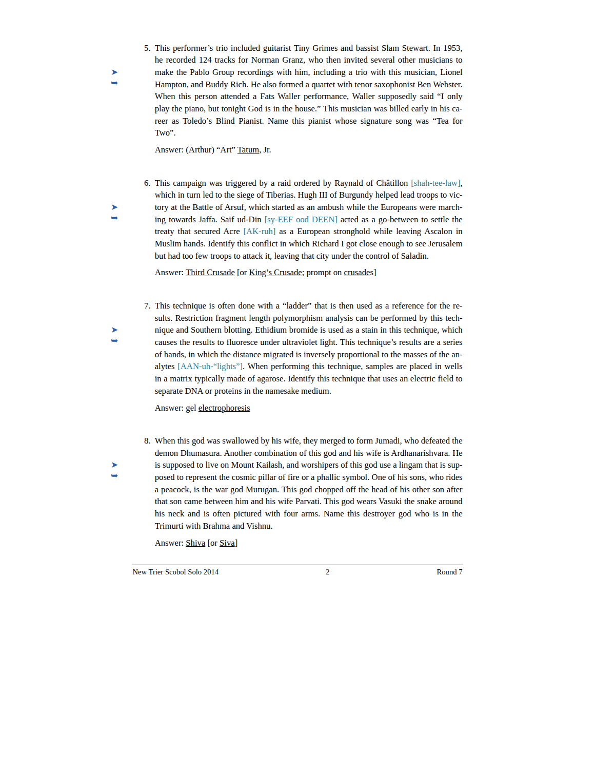5.
➤➥
This performer’s trio included guitarist Tiny Grimes and bassist Slam Stewart. In 1953, he recorded 124 tracks for Norman Granz, who then invited several other musicians to make the Pablo Group recordings with him, including a trio with this musician, Lionel Hampton, and Buddy Rich. He also formed a quartet with tenor saxophonist Ben Webster. When this person attended a Fats Waller performance, Waller supposedly said “I only play the piano, but tonight God is in the house.” This musician was billed early in his career as Toledo’s Blind Pianist. Name this pianist whose signature song was “Tea for Two”.
Answer: (Arthur) “Art” Tatum, Jr.
6.
➤➥
This campaign was triggered by a raid ordered by Raynald of Châtillon [shah-tee-law], which in turn led to the siege of Tiberias. Hugh III of Burgundy helped lead troops to victory at the Battle of Arsuf, which started as an ambush while the Europeans were marching towards Jaffa. Saif ud-Din [sy-EEF ood DEEN] acted as a go-between to settle the treaty that secured Acre [AK-ruh] as a European stronghold while leaving Ascalon in Muslim hands. Identify this conflict in which Richard I got close enough to see Jerusalem but had too few troops to attack it, leaving that city under the control of Saladin.
Answer: Third Crusade [or King’s Crusade; prompt on crusades]
7.
➤➥
This technique is often done with a “ladder” that is then used as a reference for the results. Restriction fragment length polymorphism analysis can be performed by this technique and Southern blotting. Ethidium bromide is used as a stain in this technique, which causes the results to fluoresce under ultraviolet light. This technique’s results are a series of bands, in which the distance migrated is inversely proportional to the masses of the analytes [AAN-uh-“lights”]. When performing this technique, samples are placed in wells in a matrix typically made of agarose. Identify this technique that uses an electric field to separate DNA or proteins in the namesake medium.
Answer: gel electrophoresis
8.
➤➥
When this god was swallowed by his wife, they merged to form Jumadi, who defeated the demon Dhumasura. Another combination of this god and his wife is Ardhanarishvara. He is supposed to live on Mount Kailash, and worshipers of this god use a lingam that is supposed to represent the cosmic pillar of fire or a phallic symbol. One of his sons, who rides a peacock, is the war god Murugan. This god chopped off the head of his other son after that son came between him and his wife Parvati. This god wears Vasuki the snake around his neck and is often pictured with four arms. Name this destroyer god who is in the Trimurti with Brahma and Vishnu.
Answer: Shiva [or Siva]
New Trier Scobol Solo 2014 2 Round 7